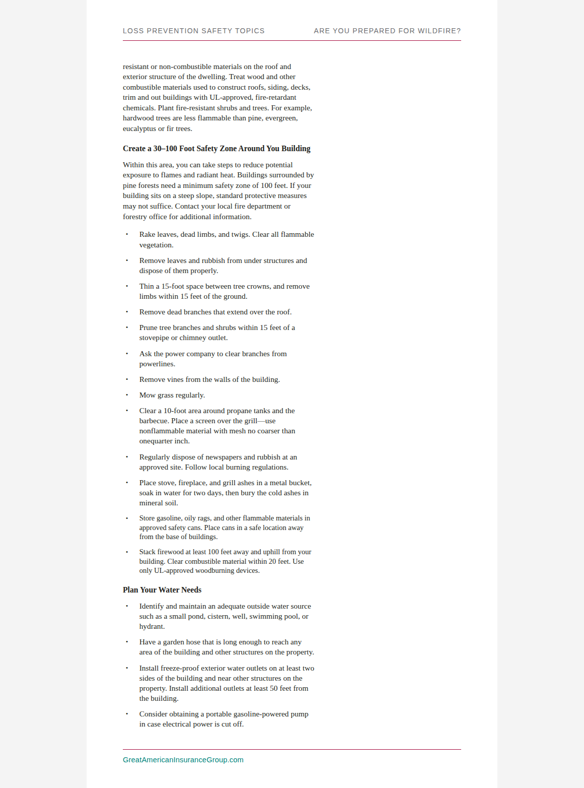Loss Prevention Safety Topics
Are You Prepared for Wildfire?
resistant or non-combustible materials on the roof and exterior structure of the dwelling. Treat wood and other combustible materials used to construct roofs, siding, decks, trim and out buildings with UL-approved, fire-retardant chemicals. Plant fire-resistant shrubs and trees. For example, hardwood trees are less flammable than pine, evergreen, eucalyptus or fir trees.
Create a 30–100 Foot Safety Zone Around You Building
Within this area, you can take steps to reduce potential exposure to flames and radiant heat. Buildings surrounded by pine forests need a minimum safety zone of 100 feet. If your building sits on a steep slope, standard protective measures may not suffice. Contact your local fire department or forestry office for additional information.
Rake leaves, dead limbs, and twigs. Clear all flammable vegetation.
Remove leaves and rubbish from under structures and dispose of them properly.
Thin a 15-foot space between tree crowns, and remove limbs within 15 feet of the ground.
Remove dead branches that extend over the roof.
Prune tree branches and shrubs within 15 feet of a stovepipe or chimney outlet.
Ask the power company to clear branches from powerlines.
Remove vines from the walls of the building.
Mow grass regularly.
Clear a 10-foot area around propane tanks and the barbecue. Place a screen over the grill—use nonflammable material with mesh no coarser than onequarter inch.
Regularly dispose of newspapers and rubbish at an approved site. Follow local burning regulations.
Place stove, fireplace, and grill ashes in a metal bucket, soak in water for two days, then bury the cold ashes in mineral soil.
Store gasoline, oily rags, and other flammable materials in approved safety cans. Place cans in a safe location away from the base of buildings.
Stack firewood at least 100 feet away and uphill from your building. Clear combustible material within 20 feet. Use only UL-approved woodburning devices.
Plan Your Water Needs
Identify and maintain an adequate outside water source such as a small pond, cistern, well, swimming pool, or hydrant.
Have a garden hose that is long enough to reach any area of the building and other structures on the property.
Install freeze-proof exterior water outlets on at least two sides of the building and near other structures on the property. Install additional outlets at least 50 feet from the building.
Consider obtaining a portable gasoline-powered pump in case electrical power is cut off.
GreatAmericanInsuranceGroup.com